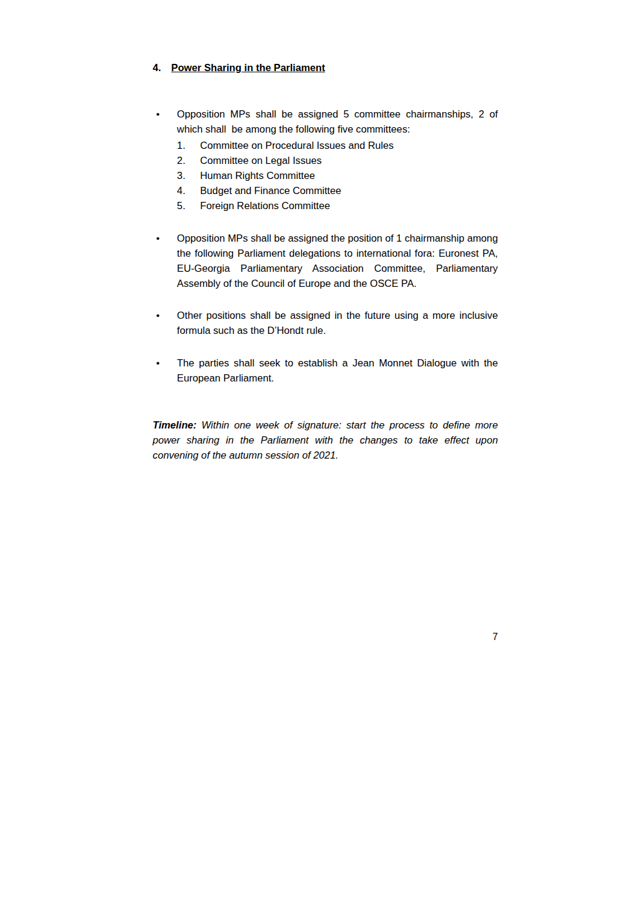4. Power Sharing in the Parliament
Opposition MPs shall be assigned 5 committee chairmanships, 2 of which shall be among the following five committees:
Committee on Procedural Issues and Rules
Committee on Legal Issues
Human Rights Committee
Budget and Finance Committee
Foreign Relations Committee
Opposition MPs shall be assigned the position of 1 chairmanship among the following Parliament delegations to international fora: Euronest PA, EU-Georgia Parliamentary Association Committee, Parliamentary Assembly of the Council of Europe and the OSCE PA.
Other positions shall be assigned in the future using a more inclusive formula such as the D’Hondt rule.
The parties shall seek to establish a Jean Monnet Dialogue with the European Parliament.
Timeline: Within one week of signature: start the process to define more power sharing in the Parliament with the changes to take effect upon convening of the autumn session of 2021.
7